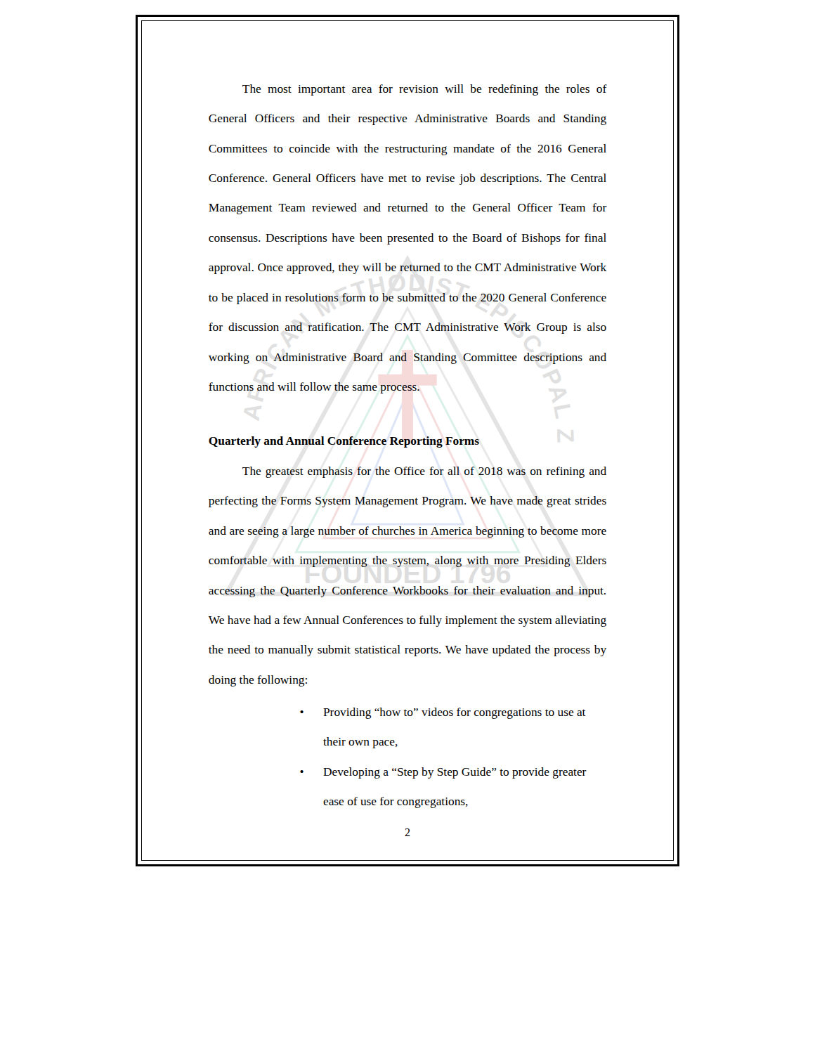AFRICAN METHODIST EPISCOPAL ZION CHURCH FOUNDED 1796
The most important area for revision will be redefining the roles of General Officers and their respective Administrative Boards and Standing Committees to coincide with the restructuring mandate of the 2016 General Conference. General Officers have met to revise job descriptions. The Central Management Team reviewed and returned to the General Officer Team for consensus. Descriptions have been presented to the Board of Bishops for final approval. Once approved, they will be returned to the CMT Administrative Work to be placed in resolutions form to be submitted to the 2020 General Conference for discussion and ratification. The CMT Administrative Work Group is also working on Administrative Board and Standing Committee descriptions and functions and will follow the same process.
Quarterly and Annual Conference Reporting Forms
The greatest emphasis for the Office for all of 2018 was on refining and perfecting the Forms System Management Program. We have made great strides and are seeing a large number of churches in America beginning to become more comfortable with implementing the system, along with more Presiding Elders accessing the Quarterly Conference Workbooks for their evaluation and input. We have had a few Annual Conferences to fully implement the system alleviating the need to manually submit statistical reports. We have updated the process by doing the following:
Providing “how to” videos for congregations to use at their own pace,
Developing a “Step by Step Guide” to provide greater ease of use for congregations,
2